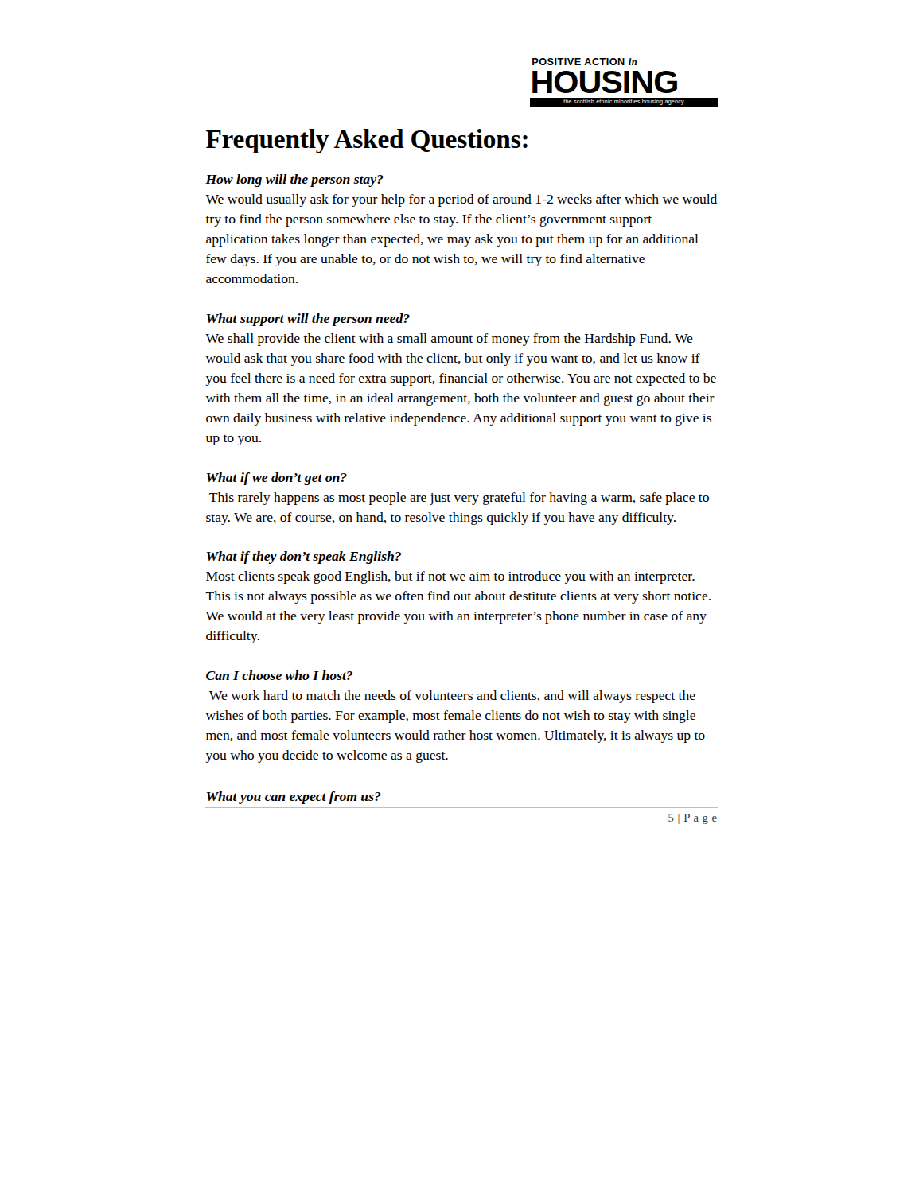POSITIVE ACTION in
HOUSING
the scottish ethnic minorities housing agency
Frequently Asked Questions:
How long will the person stay?
We would usually ask for your help for a period of around 1-2 weeks after which we would try to find the person somewhere else to stay. If the client’s government support application takes longer than expected, we may ask you to put them up for an additional few days. If you are unable to, or do not wish to, we will try to find alternative accommodation.
What support will the person need?
We shall provide the client with a small amount of money from the Hardship Fund. We would ask that you share food with the client, but only if you want to, and let us know if you feel there is a need for extra support, financial or otherwise. You are not expected to be with them all the time, in an ideal arrangement, both the volunteer and guest go about their own daily business with relative independence. Any additional support you want to give is up to you.
What if we don’t get on?
This rarely happens as most people are just very grateful for having a warm, safe place to stay. We are, of course, on hand, to resolve things quickly if you have any difficulty.
What if they don’t speak English?
Most clients speak good English, but if not we aim to introduce you with an interpreter. This is not always possible as we often find out about destitute clients at very short notice. We would at the very least provide you with an interpreter’s phone number in case of any difficulty.
Can I choose who I host?
We work hard to match the needs of volunteers and clients, and will always respect the wishes of both parties. For example, most female clients do not wish to stay with single men, and most female volunteers would rather host women. Ultimately, it is always up to you who you decide to welcome as a guest.
What you can expect from us?
5 | P a g e